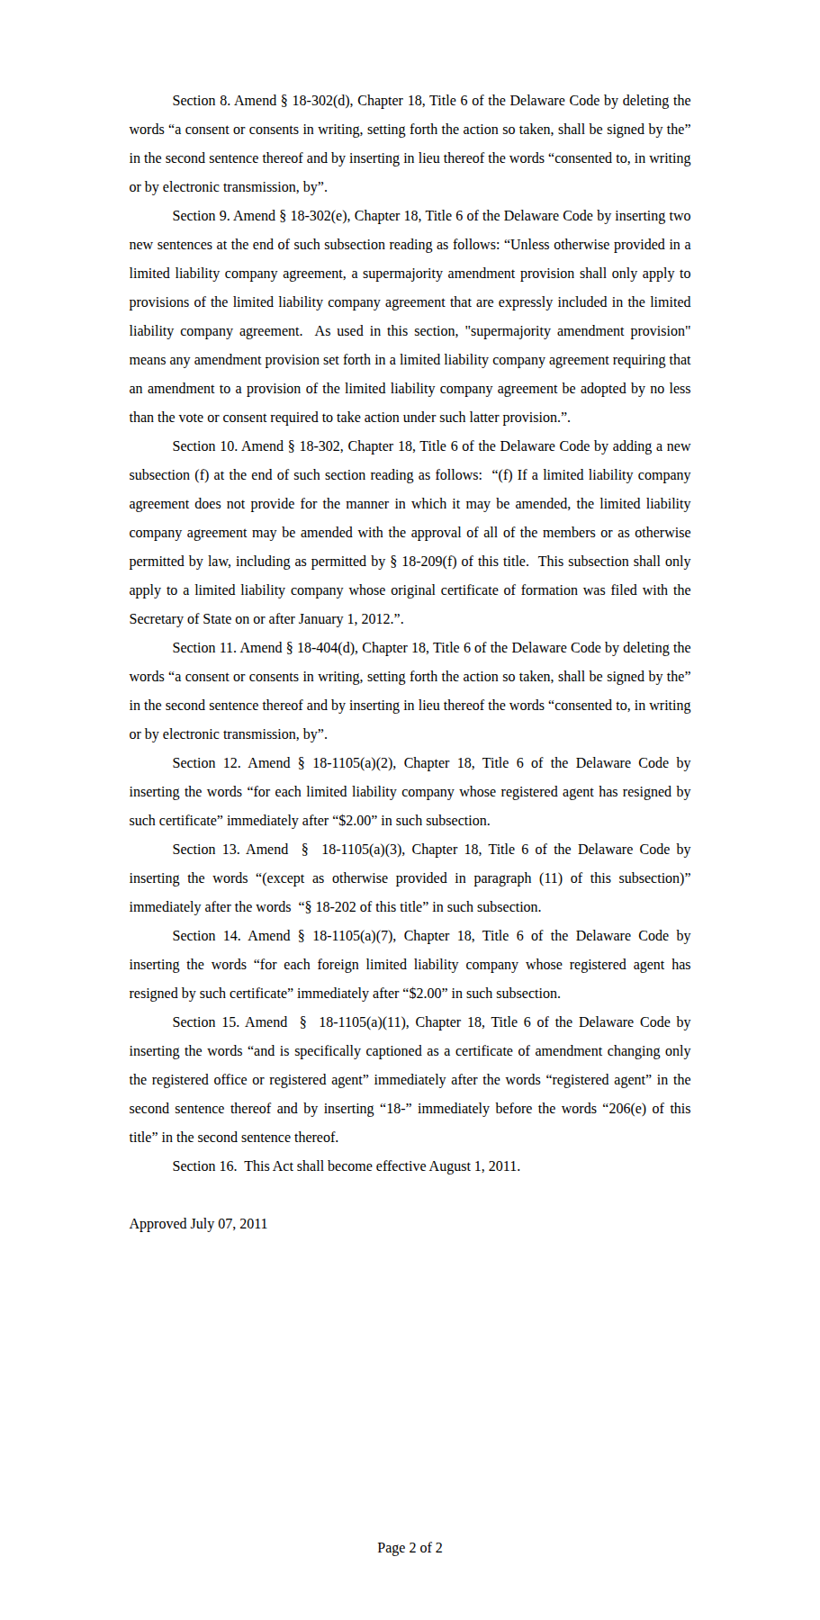Section 8. Amend § 18-302(d), Chapter 18, Title 6 of the Delaware Code by deleting the words “a consent or consents in writing, setting forth the action so taken, shall be signed by the” in the second sentence thereof and by inserting in lieu thereof the words “consented to, in writing or by electronic transmission, by”.
Section 9. Amend § 18-302(e), Chapter 18, Title 6 of the Delaware Code by inserting two new sentences at the end of such subsection reading as follows: “Unless otherwise provided in a limited liability company agreement, a supermajority amendment provision shall only apply to provisions of the limited liability company agreement that are expressly included in the limited liability company agreement. As used in this section, "supermajority amendment provision" means any amendment provision set forth in a limited liability company agreement requiring that an amendment to a provision of the limited liability company agreement be adopted by no less than the vote or consent required to take action under such latter provision.”.
Section 10. Amend § 18-302, Chapter 18, Title 6 of the Delaware Code by adding a new subsection (f) at the end of such section reading as follows: “(f) If a limited liability company agreement does not provide for the manner in which it may be amended, the limited liability company agreement may be amended with the approval of all of the members or as otherwise permitted by law, including as permitted by § 18-209(f) of this title. This subsection shall only apply to a limited liability company whose original certificate of formation was filed with the Secretary of State on or after January 1, 2012.”.
Section 11. Amend § 18-404(d), Chapter 18, Title 6 of the Delaware Code by deleting the words “a consent or consents in writing, setting forth the action so taken, shall be signed by the” in the second sentence thereof and by inserting in lieu thereof the words “consented to, in writing or by electronic transmission, by”.
Section 12. Amend § 18-1105(a)(2), Chapter 18, Title 6 of the Delaware Code by inserting the words “for each limited liability company whose registered agent has resigned by such certificate” immediately after “$2.00” in such subsection.
Section 13. Amend § 18-1105(a)(3), Chapter 18, Title 6 of the Delaware Code by inserting the words “(except as otherwise provided in paragraph (11) of this subsection)” immediately after the words “§ 18-202 of this title” in such subsection.
Section 14. Amend § 18-1105(a)(7), Chapter 18, Title 6 of the Delaware Code by inserting the words “for each foreign limited liability company whose registered agent has resigned by such certificate” immediately after “$2.00” in such subsection.
Section 15. Amend § 18-1105(a)(11), Chapter 18, Title 6 of the Delaware Code by inserting the words “and is specifically captioned as a certificate of amendment changing only the registered office or registered agent” immediately after the words “registered agent” in the second sentence thereof and by inserting “18-” immediately before the words “206(e) of this title” in the second sentence thereof.
Section 16. This Act shall become effective August 1, 2011.
Approved July 07, 2011
Page 2 of 2